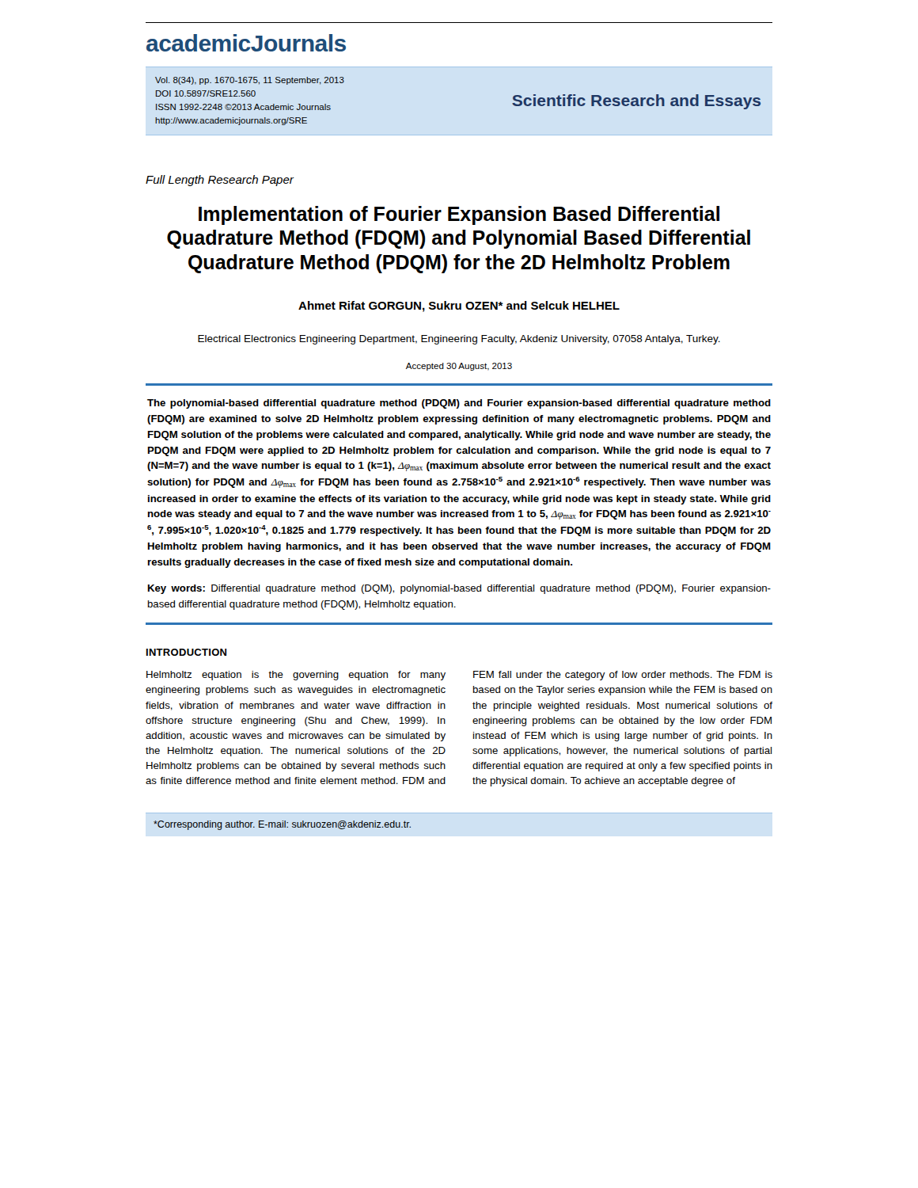academic Journals
Vol. 8(34), pp. 1670-1675, 11 September, 2013 DOI 10.5897/SRE12.560 ISSN 1992-2248 ©2013 Academic Journals http://www.academicjournals.org/SRE
Scientific Research and Essays
Full Length Research Paper
Implementation of Fourier Expansion Based Differential Quadrature Method (FDQM) and Polynomial Based Differential Quadrature Method (PDQM) for the 2D Helmholtz Problem
Ahmet Rifat GORGUN, Sukru OZEN* and Selcuk HELHEL
Electrical Electronics Engineering Department, Engineering Faculty, Akdeniz University, 07058 Antalya, Turkey.
Accepted 30 August, 2013
The polynomial-based differential quadrature method (PDQM) and Fourier expansion-based differential quadrature method (FDQM) are examined to solve 2D Helmholtz problem expressing definition of many electromagnetic problems. PDQM and FDQM solution of the problems were calculated and compared, analytically. While grid node and wave number are steady, the PDQM and FDQM were applied to 2D Helmholtz problem for calculation and comparison. While the grid node is equal to 7 (N=M=7) and the wave number is equal to 1 (k=1), Δφmax (maximum absolute error between the numerical result and the exact solution) for PDQM and Δφmax for FDQM has been found as 2.758×10-5 and 2.921×10-6 respectively. Then wave number was increased in order to examine the effects of its variation to the accuracy, while grid node was kept in steady state. While grid node was steady and equal to 7 and the wave number was increased from 1 to 5, Δφmax for FDQM has been found as 2.921×10-6, 7.995×10-5, 1.020×10-4, 0.1825 and 1.779 respectively. It has been found that the FDQM is more suitable than PDQM for 2D Helmholtz problem having harmonics, and it has been observed that the wave number increases, the accuracy of FDQM results gradually decreases in the case of fixed mesh size and computational domain.
Key words: Differential quadrature method (DQM), polynomial-based differential quadrature method (PDQM), Fourier expansion-based differential quadrature method (FDQM), Helmholtz equation.
INTRODUCTION
Helmholtz equation is the governing equation for many engineering problems such as waveguides in electromagnetic fields, vibration of membranes and water wave diffraction in offshore structure engineering (Shu and Chew, 1999). In addition, acoustic waves and microwaves can be simulated by the Helmholtz equation. The numerical solutions of the 2D Helmholtz problems can be obtained by several methods such as finite difference method and finite element method. FDM and FEM fall under the category of low order methods. The FDM is based on the Taylor series expansion while the FEM is based on the principle weighted residuals. Most numerical solutions of engineering problems can be obtained by the low order FDM instead of FEM which is using large number of grid points. In some applications, however, the numerical solutions of partial differential equation are required at only a few specified points in the physical domain. To achieve an acceptable degree of
*Corresponding author. E-mail: sukruozen@akdeniz.edu.tr.